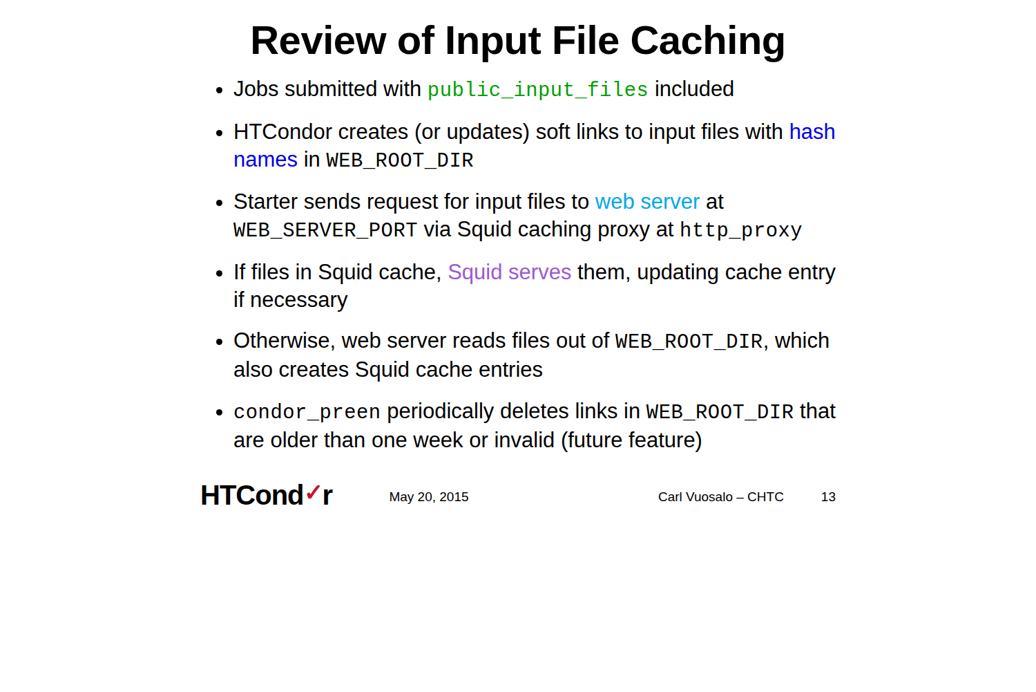Review of Input File Caching
Jobs submitted with public_input_files included
HTCondor creates (or updates) soft links to input files with hash names in WEB_ROOT_DIR
Starter sends request for input files to web server at WEB_SERVER_PORT via Squid caching proxy at http_proxy
If files in Squid cache, Squid serves them, updating cache entry if necessary
Otherwise, web server reads files out of WEB_ROOT_DIR, which also creates Squid cache entries
condor_preen periodically deletes links in WEB_ROOT_DIR that are older than one week or invalid (future feature)
HT Cond✓r
May 20, 2015 Carl Vuosalo – CHTC
13